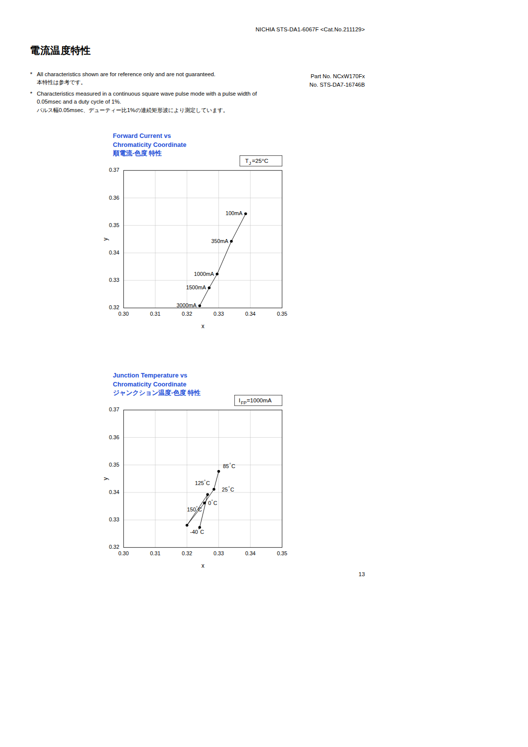NICHIA STS-DA1-6067F <Cat.No.211129>
電流温度特性
All characteristics shown are for reference only and are not guaranteed. 本特性は参考です。
Characteristics measured in a continuous square wave pulse mode with a pulse width of 0.05msec and a duty cycle of 1%. パルス幅0.05msec、デューティー比1%の連続矩形波により測定しています。
Part No. NCxW170Fx
No. STS-DA7-16746B
Forward Current vs
Chromaticity Coordinate 順電流-色度 特性
0.32 0.33 0.34 0.35 0.36 0.37 0.30 0.31 0.32 0.33 0.34 0.35 x y T J =25°C data line: points (x,y) in data coords 3000mA (0.3240,0.3320) ; 1500mA (0.3270,0.3385) ; 1000mA (0.3295,0.3435) ; 350mA (0.3340,0.3555) ; 100mA (0.3385,0.3655) 3000mA 1500mA 1000mA 350mA 100mA
Junction Temperature vs
Chromaticity Coordinate ジャンクション温度-色度 特性
0.32 0.33 0.34 0.35 0.36 0.37 0.30 0.31 0.32 0.33 0.34 0.35 x y I FP =1000mA data: -40C (0.3200,0.3295) ; 0C (0.3255,0.3375) ; 25C (0.3285,0.3425) ; 85C (0.3300,0.3490) ; 125C (0.3265,0.3455) ; 150C (0.3240,0.3385) -40 ° C 0 ° C 25 ° C 85 ° C 125 ° C 150 ° C
13